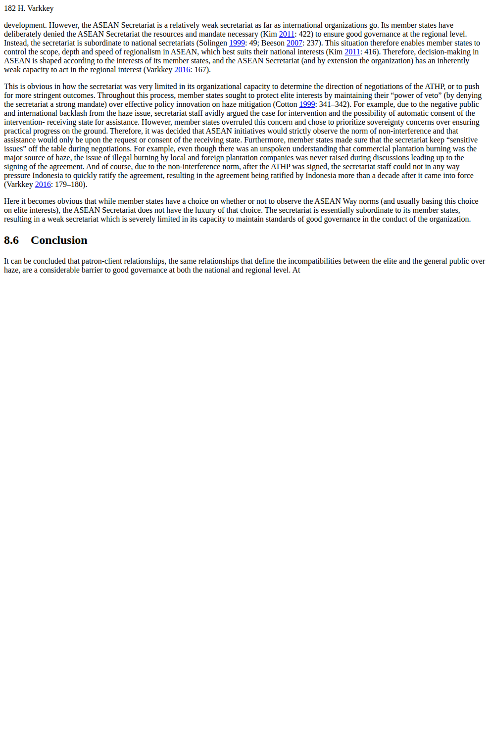182 H. Varkkey
development. However, the ASEAN Secretariat is a relatively weak secretariat as far as international organizations go. Its member states have deliberately denied the ASEAN Secretariat the resources and mandate necessary (Kim 2011: 422) to ensure good governance at the regional level. Instead, the secretariat is subordinate to national secretariats (Solingen 1999: 49; Beeson 2007: 237). This situation therefore enables member states to control the scope, depth and speed of regionalism in ASEAN, which best suits their national interests (Kim 2011: 416). Therefore, decision-making in ASEAN is shaped according to the interests of its member states, and the ASEAN Secretariat (and by extension the organization) has an inherently weak capacity to act in the regional interest (Varkkey 2016: 167).
This is obvious in how the secretariat was very limited in its organizational capacity to determine the direction of negotiations of the ATHP, or to push for more stringent outcomes. Throughout this process, member states sought to protect elite interests by maintaining their “power of veto” (by denying the secretariat a strong mandate) over effective policy innovation on haze mitigation (Cotton 1999: 341–342). For example, due to the negative public and international backlash from the haze issue, secretariat staff avidly argued the case for intervention and the possibility of automatic consent of the intervention- receiving state for assistance. However, member states overruled this concern and chose to prioritize sovereignty concerns over ensuring practical progress on the ground. Therefore, it was decided that ASEAN initiatives would strictly observe the norm of non-interference and that assistance would only be upon the request or consent of the receiving state. Furthermore, member states made sure that the secretariat keep “sensitive issues” off the table during negotiations. For example, even though there was an unspoken understanding that commercial plantation burning was the major source of haze, the issue of illegal burning by local and foreign plantation companies was never raised during discussions leading up to the signing of the agreement. And of course, due to the non-interference norm, after the ATHP was signed, the secretariat staff could not in any way pressure Indonesia to quickly ratify the agreement, resulting in the agreement being ratified by Indonesia more than a decade after it came into force (Varkkey 2016: 179–180).
Here it becomes obvious that while member states have a choice on whether or not to observe the ASEAN Way norms (and usually basing this choice on elite interests), the ASEAN Secretariat does not have the luxury of that choice. The secretariat is essentially subordinate to its member states, resulting in a weak secretariat which is severely limited in its capacity to maintain standards of good governance in the conduct of the organization.
8.6 Conclusion
It can be concluded that patron-client relationships, the same relationships that define the incompatibilities between the elite and the general public over haze, are a considerable barrier to good governance at both the national and regional level. At